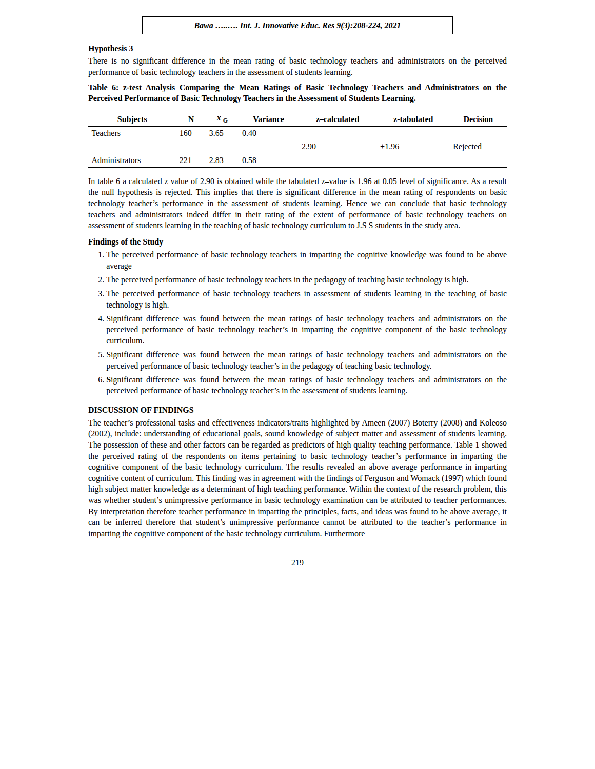Bawa …..…. Int. J. Innovative Educ. Res 9(3):208-224, 2021
Hypothesis 3
There is no significant difference in the mean rating of basic technology teachers and administrators on the perceived performance of basic technology teachers in the assessment of students learning.
Table 6: z-test Analysis Comparing the Mean Ratings of Basic Technology Teachers and Administrators on the Perceived Performance of Basic Technology Teachers in the Assessment of Students Learning.
| Subjects | N | x G | Variance | z–calculated | z-tabulated | Decision |
| --- | --- | --- | --- | --- | --- | --- |
| Teachers | 160 | 3.65 | 0.40 | | | |
| | | | | 2.90 | +1.96 | Rejected |
| Administrators | 221 | 2.83 | 0.58 | | | |
In table 6 a calculated z value of 2.90 is obtained while the tabulated z–value is 1.96 at 0.05 level of significance. As a result the null hypothesis is rejected. This implies that there is significant difference in the mean rating of respondents on basic technology teacher’s performance in the assessment of students learning. Hence we can conclude that basic technology teachers and administrators indeed differ in their rating of the extent of performance of basic technology teachers on assessment of students learning in the teaching of basic technology curriculum to J.S S students in the study area.
Findings of the Study
The perceived performance of basic technology teachers in imparting the cognitive knowledge was found to be above average
The perceived performance of basic technology teachers in the pedagogy of teaching basic technology is high.
The perceived performance of basic technology teachers in assessment of students learning in the teaching of basic technology is high.
Significant difference was found between the mean ratings of basic technology teachers and administrators on the perceived performance of basic technology teacher’s in imparting the cognitive component of the basic technology curriculum.
Significant difference was found between the mean ratings of basic technology teachers and administrators on the perceived performance of basic technology teacher’s in the pedagogy of teaching basic technology.
Significant difference was found between the mean ratings of basic technology teachers and administrators on the perceived performance of basic technology teacher’s in the assessment of students learning.
Discussion of Findings
The teacher’s professional tasks and effectiveness indicators/traits highlighted by Ameen (2007) Boterry (2008) and Koleoso (2002), include: understanding of educational goals, sound knowledge of subject matter and assessment of students learning. The possession of these and other factors can be regarded as predictors of high quality teaching performance. Table 1 showed the perceived rating of the respondents on items pertaining to basic technology teacher’s performance in imparting the cognitive component of the basic technology curriculum. The results revealed an above average performance in imparting cognitive content of curriculum. This finding was in agreement with the findings of Ferguson and Womack (1997) which found high subject matter knowledge as a determinant of high teaching performance. Within the context of the research problem, this was whether student’s unimpressive performance in basic technology examination can be attributed to teacher performances. By interpretation therefore teacher performance in imparting the principles, facts, and ideas was found to be above average, it can be inferred therefore that student’s unimpressive performance cannot be attributed to the teacher’s performance in imparting the cognitive component of the basic technology curriculum. Furthermore
219